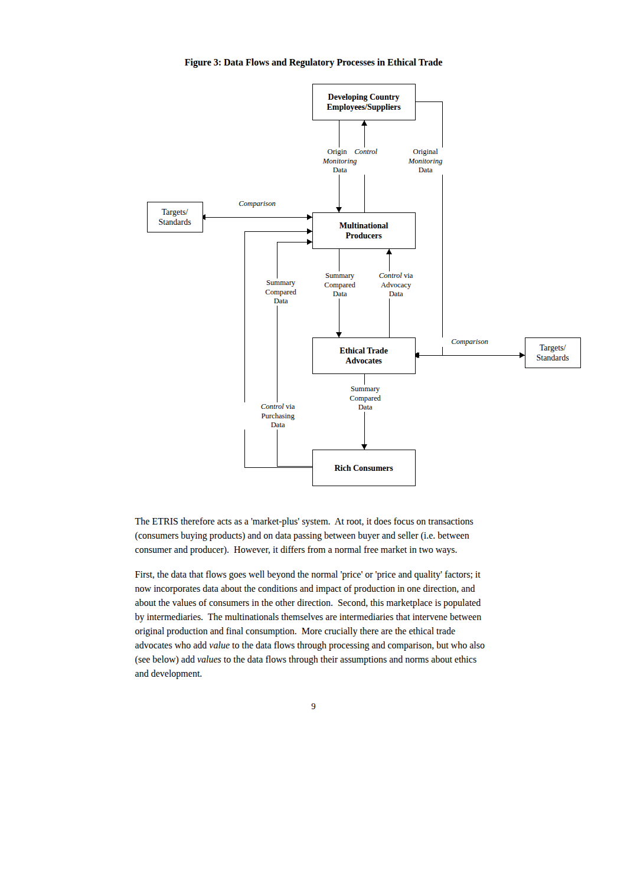Figure 3: Data Flows and Regulatory Processes in Ethical Trade
Developing Country
Employees/Suppliers
Multinational
Producers
Ethical Trade
Advocates
Rich Consumers
Targets/
Standards
Targets/
Standards
Original
Monitoring
Data
Control
Original
Monitoring
Data
Comparison
Summary
Compared
Data
Control via
Advocacy
Data
Summary
Compared
Data
Comparison
Summary
Compared
Data
Control via
Purchasing
Data
The ETRIS therefore acts as a 'market-plus' system. At root, it does focus on transactions (consumers buying products) and on data passing between buyer and seller (i.e. between consumer and producer). However, it differs from a normal free market in two ways.
First, the data that flows goes well beyond the normal 'price' or 'price and quality' factors; it now incorporates data about the conditions and impact of production in one direction, and about the values of consumers in the other direction. Second, this marketplace is populated by intermediaries. The multinationals themselves are intermediaries that intervene between original production and final consumption. More crucially there are the ethical trade advocates who add value to the data flows through processing and comparison, but who also (see below) add values to the data flows through their assumptions and norms about ethics and development.
9